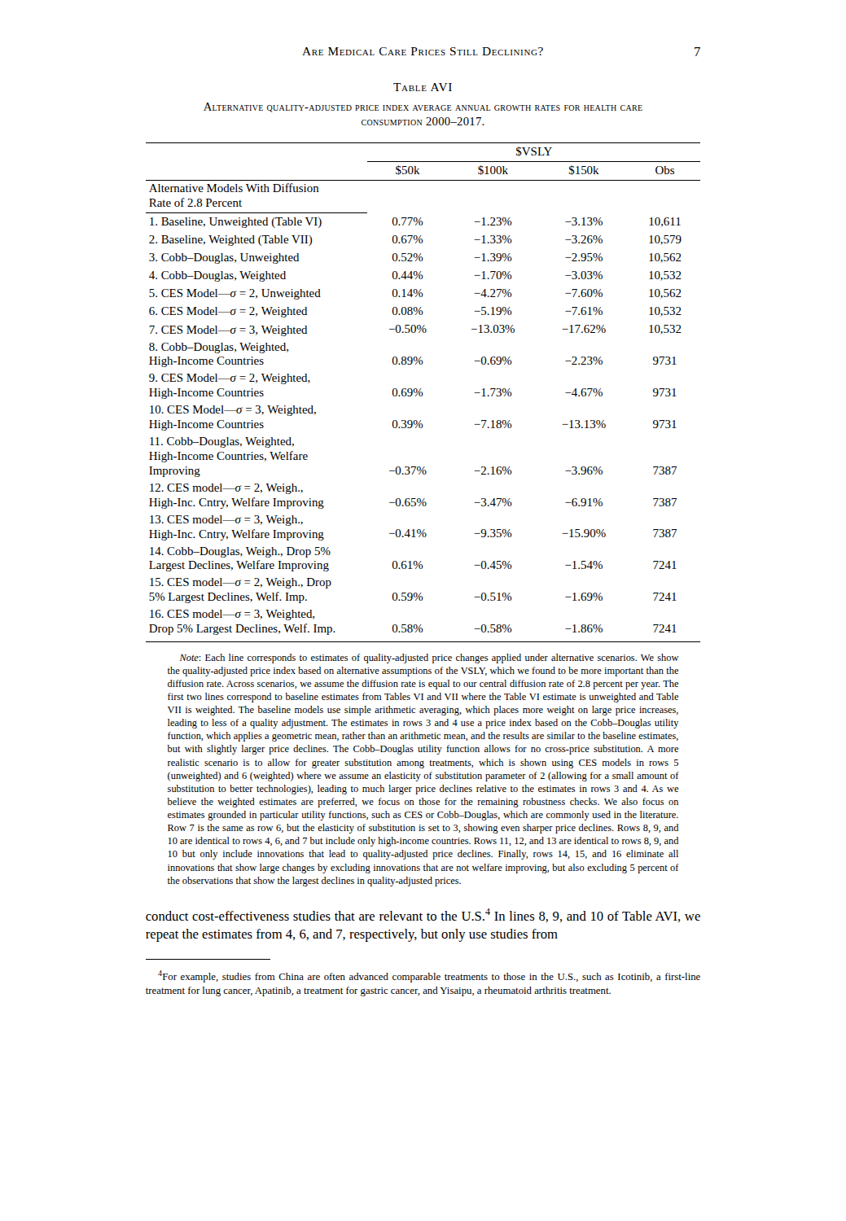Are Medical Care Prices Still Declining? 7
Table AVI
Alternative quality-adjusted price index average annual growth rates for health care consumption 2000–2017.
| | $VSLY |
| --- | --- |
| $50k | $100k | $150k | Obs |
| Alternative Models With Diffusion Rate of 2.8 Percent | | | | |
| 1. Baseline, Unweighted (Table VI) | 0.77% | −1.23% | −3.13% | 10,611 |
| 2. Baseline, Weighted (Table VII) | 0.67% | −1.33% | −3.26% | 10,579 |
| 3. Cobb–Douglas, Unweighted | 0.52% | −1.39% | −2.95% | 10,562 |
| 4. Cobb–Douglas, Weighted | 0.44% | −1.70% | −3.03% | 10,532 |
| 5. CES Model— σ = 2, Unweighted | 0.14% | −4.27% | −7.60% | 10,562 |
| 6. CES Model— σ = 2, Weighted | 0.08% | −5.19% | −7.61% | 10,532 |
| 7. CES Model— σ = 3, Weighted | −0.50% | −13.03% | −17.62% | 10,532 |
| 8. Cobb–Douglas, Weighted, High-Income Countries | 0.89% | −0.69% | −2.23% | 9731 |
| 9. CES Model— σ = 2, Weighted, High-Income Countries | 0.69% | −1.73% | −4.67% | 9731 |
| 10. CES Model— σ = 3, Weighted, High-Income Countries | 0.39% | −7.18% | −13.13% | 9731 |
| 11. Cobb–Douglas, Weighted, High-Income Countries, Welfare Improving | −0.37% | −2.16% | −3.96% | 7387 |
| 12. CES model— σ = 2, Weigh., High-Inc. Cntry, Welfare Improving | −0.65% | −3.47% | −6.91% | 7387 |
| 13. CES model— σ = 3, Weigh., High-Inc. Cntry, Welfare Improving | −0.41% | −9.35% | −15.90% | 7387 |
| 14. Cobb–Douglas, Weigh., Drop 5% Largest Declines, Welfare Improving | 0.61% | −0.45% | −1.54% | 7241 |
| 15. CES model— σ = 2, Weigh., Drop 5% Largest Declines, Welf. Imp. | 0.59% | −0.51% | −1.69% | 7241 |
| 16. CES model— σ = 3, Weighted, Drop 5% Largest Declines, Welf. Imp. | 0.58% | −0.58% | −1.86% | 7241 |
Note: Each line corresponds to estimates of quality-adjusted price changes applied under alternative scenarios. We show the quality-adjusted price index based on alternative assumptions of the VSLY, which we found to be more important than the diffusion rate. Across scenarios, we assume the diffusion rate is equal to our central diffusion rate of 2.8 percent per year. The first two lines correspond to baseline estimates from Tables VI and VII where the Table VI estimate is unweighted and Table VII is weighted. The baseline models use simple arithmetic averaging, which places more weight on large price increases, leading to less of a quality adjustment. The estimates in rows 3 and 4 use a price index based on the Cobb–Douglas utility function, which applies a geometric mean, rather than an arithmetic mean, and the results are similar to the baseline estimates, but with slightly larger price declines. The Cobb–Douglas utility function allows for no cross-price substitution. A more realistic scenario is to allow for greater substitution among treatments, which is shown using CES models in rows 5 (unweighted) and 6 (weighted) where we assume an elasticity of substitution parameter of 2 (allowing for a small amount of substitution to better technologies), leading to much larger price declines relative to the estimates in rows 3 and 4. As we believe the weighted estimates are preferred, we focus on those for the remaining robustness checks. We also focus on estimates grounded in particular utility functions, such as CES or Cobb–Douglas, which are commonly used in the literature. Row 7 is the same as row 6, but the elasticity of substitution is set to 3, showing even sharper price declines. Rows 8, 9, and 10 are identical to rows 4, 6, and 7 but include only high-income countries. Rows 11, 12, and 13 are identical to rows 8, 9, and 10 but only include innovations that lead to quality-adjusted price declines. Finally, rows 14, 15, and 16 eliminate all innovations that show large changes by excluding innovations that are not welfare improving, but also excluding 5 percent of the observations that show the largest declines in quality-adjusted prices.
conduct cost-effectiveness studies that are relevant to the U.S.4 In lines 8, 9, and 10 of Table AVI, we repeat the estimates from 4, 6, and 7, respectively, but only use studies from
4For example, studies from China are often advanced comparable treatments to those in the U.S., such as Icotinib, a first-line treatment for lung cancer, Apatinib, a treatment for gastric cancer, and Yisaipu, a rheumatoid arthritis treatment.